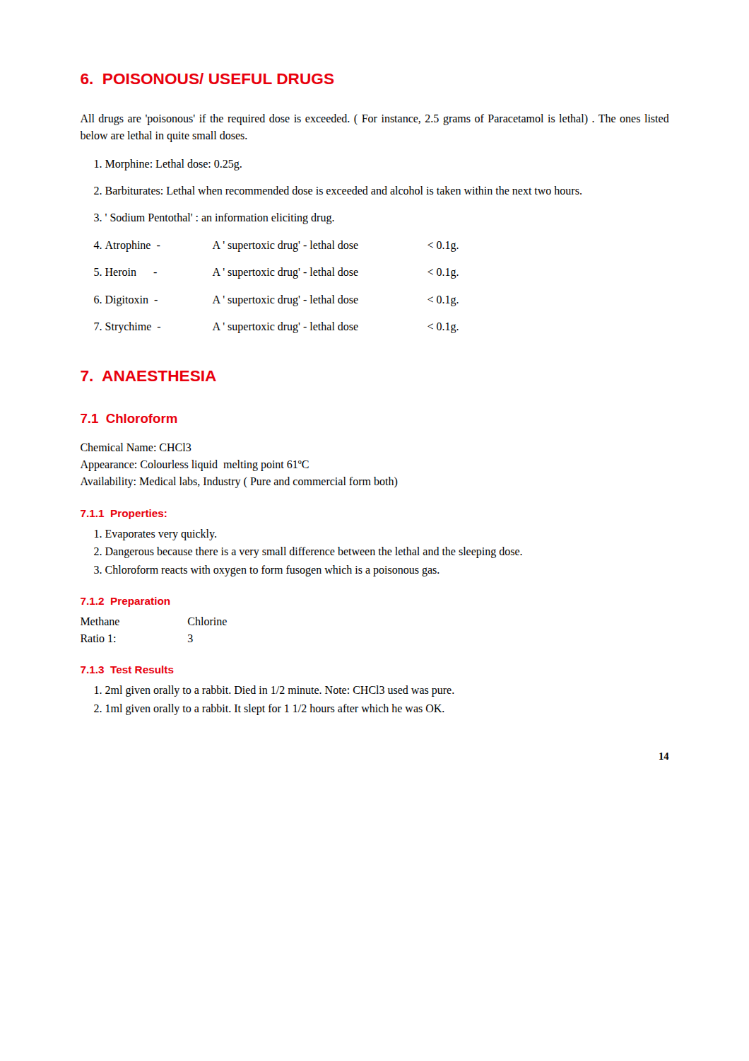6. POISONOUS/ USEFUL DRUGS
All drugs are 'poisonous' if the required dose is exceeded. ( For instance, 2.5 grams of Paracetamol is lethal) . The ones listed below are lethal in quite small doses.
Morphine: Lethal dose: 0.25g.
Barbiturates: Lethal when recommended dose is exceeded and alcohol is taken within the next two hours.
' Sodium Pentothal' : an information eliciting drug.
Atrophine -A ' supertoxic drug' - lethal dose< 0.1g.
Heroin -A ' supertoxic drug' - lethal dose< 0.1g.
Digitoxin -A ' supertoxic drug' - lethal dose< 0.1g.
Strychime -A ' supertoxic drug' - lethal dose< 0.1g.
7. ANAESTHESIA
7.1 Chloroform
Chemical Name: CHCl3
Appearance: Colourless liquid melting point 61ºC
Availability: Medical labs, Industry ( Pure and commercial form both)
7.1.1 Properties:
Evaporates very quickly.
Dangerous because there is a very small difference between the lethal and the sleeping dose.
Chloroform reacts with oxygen to form fusogen which is a poisonous gas.
7.1.2 Preparation
| Methane | Chlorine |
| Ratio 1: | 3 |
7.1.3 Test Results
2ml given orally to a rabbit. Died in 1/2 minute. Note: CHCl3 used was pure.
1ml given orally to a rabbit. It slept for 1 1/2 hours after which he was OK.
14